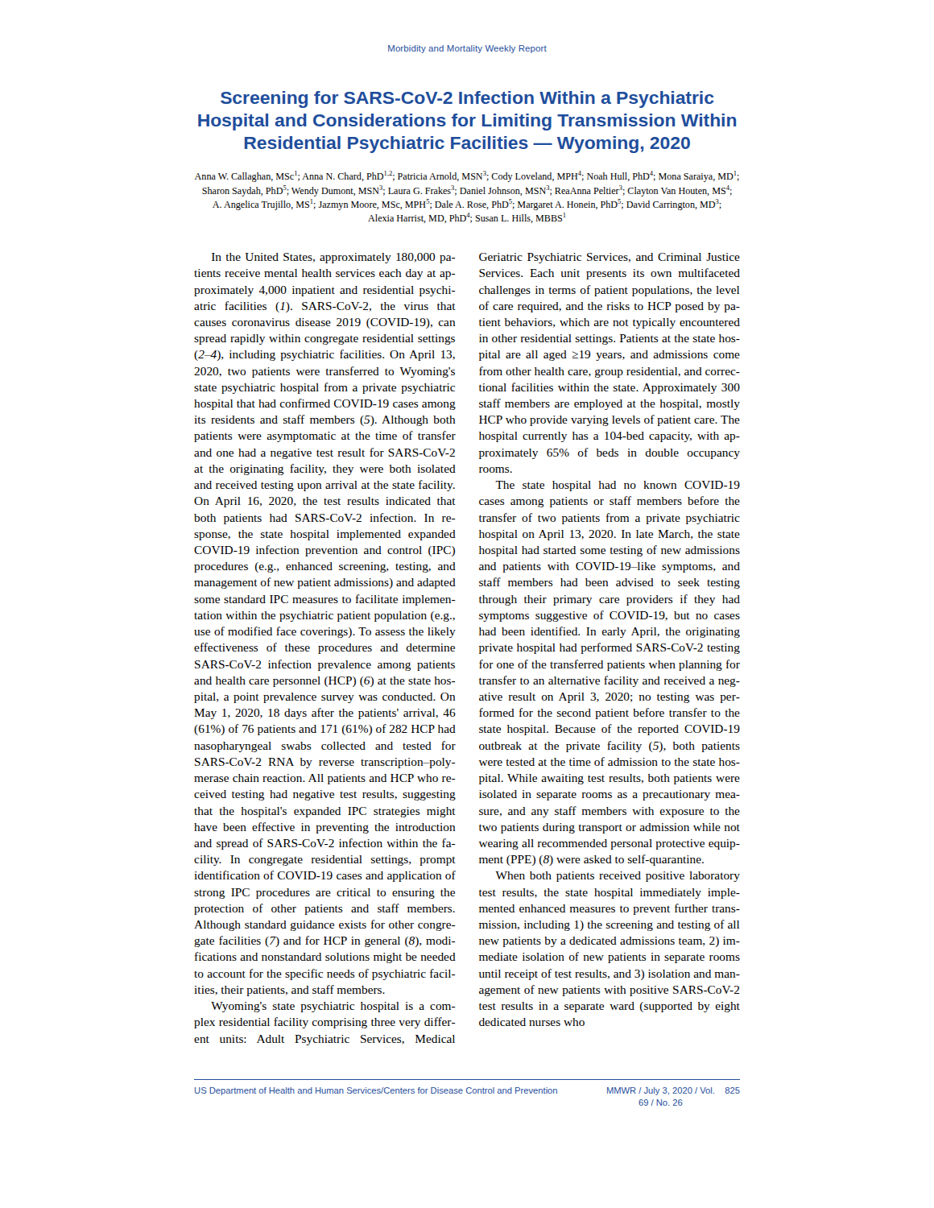Morbidity and Mortality Weekly Report
Screening for SARS-CoV-2 Infection Within a Psychiatric Hospital and Considerations for Limiting Transmission Within Residential Psychiatric Facilities — Wyoming, 2020
Anna W. Callaghan, MSc1; Anna N. Chard, PhD1,2; Patricia Arnold, MSN3; Cody Loveland, MPH4; Noah Hull, PhD4; Mona Saraiya, MD1;
Sharon Saydah, PhD5; Wendy Dumont, MSN3; Laura G. Frakes3; Daniel Johnson, MSN3; ReaAnna Peltier3; Clayton Van Houten, MS4;
A. Angelica Trujillo, MS1; Jazmyn Moore, MSc, MPH5; Dale A. Rose, PhD5; Margaret A. Honein, PhD5; David Carrington, MD3;
Alexia Harrist, MD, PhD4; Susan L. Hills, MBBS1
In the United States, approximately 180,000 patients receive mental health services each day at approximately 4,000 inpatient and residential psychiatric facilities (1). SARS-CoV-2, the virus that causes coronavirus disease 2019 (COVID-19), can spread rapidly within congregate residential settings (2–4), including psychiatric facilities. On April 13, 2020, two patients were transferred to Wyoming's state psychiatric hospital from a private psychiatric hospital that had confirmed COVID-19 cases among its residents and staff members (5). Although both patients were asymptomatic at the time of transfer and one had a negative test result for SARS-CoV-2 at the originating facility, they were both isolated and received testing upon arrival at the state facility. On April 16, 2020, the test results indicated that both patients had SARS-CoV-2 infection. In response, the state hospital implemented expanded COVID-19 infection prevention and control (IPC) procedures (e.g., enhanced screening, testing, and management of new patient admissions) and adapted some standard IPC measures to facilitate implementation within the psychiatric patient population (e.g., use of modified face coverings). To assess the likely effectiveness of these procedures and determine SARS-CoV-2 infection prevalence among patients and health care personnel (HCP) (6) at the state hospital, a point prevalence survey was conducted. On May 1, 2020, 18 days after the patients' arrival, 46 (61%) of 76 patients and 171 (61%) of 282 HCP had nasopharyngeal swabs collected and tested for SARS-CoV-2 RNA by reverse transcription–polymerase chain reaction. All patients and HCP who received testing had negative test results, suggesting that the hospital's expanded IPC strategies might have been effective in preventing the introduction and spread of SARS-CoV-2 infection within the facility. In congregate residential settings, prompt identification of COVID-19 cases and application of strong IPC procedures are critical to ensuring the protection of other patients and staff members. Although standard guidance exists for other congregate facilities (7) and for HCP in general (8), modifications and nonstandard solutions might be needed to account for the specific needs of psychiatric facilities, their patients, and staff members.
Wyoming's state psychiatric hospital is a complex residential facility comprising three very different units: Adult Psychiatric Services, Medical Geriatric Psychiatric Services, and Criminal Justice Services. Each unit presents its own multifaceted challenges in terms of patient populations, the level of care required, and the risks to HCP posed by patient behaviors, which are not typically encountered in other residential settings. Patients at the state hospital are all aged ≥19 years, and admissions come from other health care, group residential, and correctional facilities within the state. Approximately 300 staff members are employed at the hospital, mostly HCP who provide varying levels of patient care. The hospital currently has a 104-bed capacity, with approximately 65% of beds in double occupancy rooms.
The state hospital had no known COVID-19 cases among patients or staff members before the transfer of two patients from a private psychiatric hospital on April 13, 2020. In late March, the state hospital had started some testing of new admissions and patients with COVID-19–like symptoms, and staff members had been advised to seek testing through their primary care providers if they had symptoms suggestive of COVID-19, but no cases had been identified. In early April, the originating private hospital had performed SARS-CoV-2 testing for one of the transferred patients when planning for transfer to an alternative facility and received a negative result on April 3, 2020; no testing was performed for the second patient before transfer to the state hospital. Because of the reported COVID-19 outbreak at the private facility (5), both patients were tested at the time of admission to the state hospital. While awaiting test results, both patients were isolated in separate rooms as a precautionary measure, and any staff members with exposure to the two patients during transport or admission while not wearing all recommended personal protective equipment (PPE) (8) were asked to self-quarantine.
When both patients received positive laboratory test results, the state hospital immediately implemented enhanced measures to prevent further transmission, including 1) the screening and testing of all new patients by a dedicated admissions team, 2) immediate isolation of new patients in separate rooms until receipt of test results, and 3) isolation and management of new patients with positive SARS-CoV-2 test results in a separate ward (supported by eight dedicated nurses who
US Department of Health and Human Services/Centers for Disease Control and Prevention
MMWR / July 3, 2020 / Vol. 69 / No. 26
825